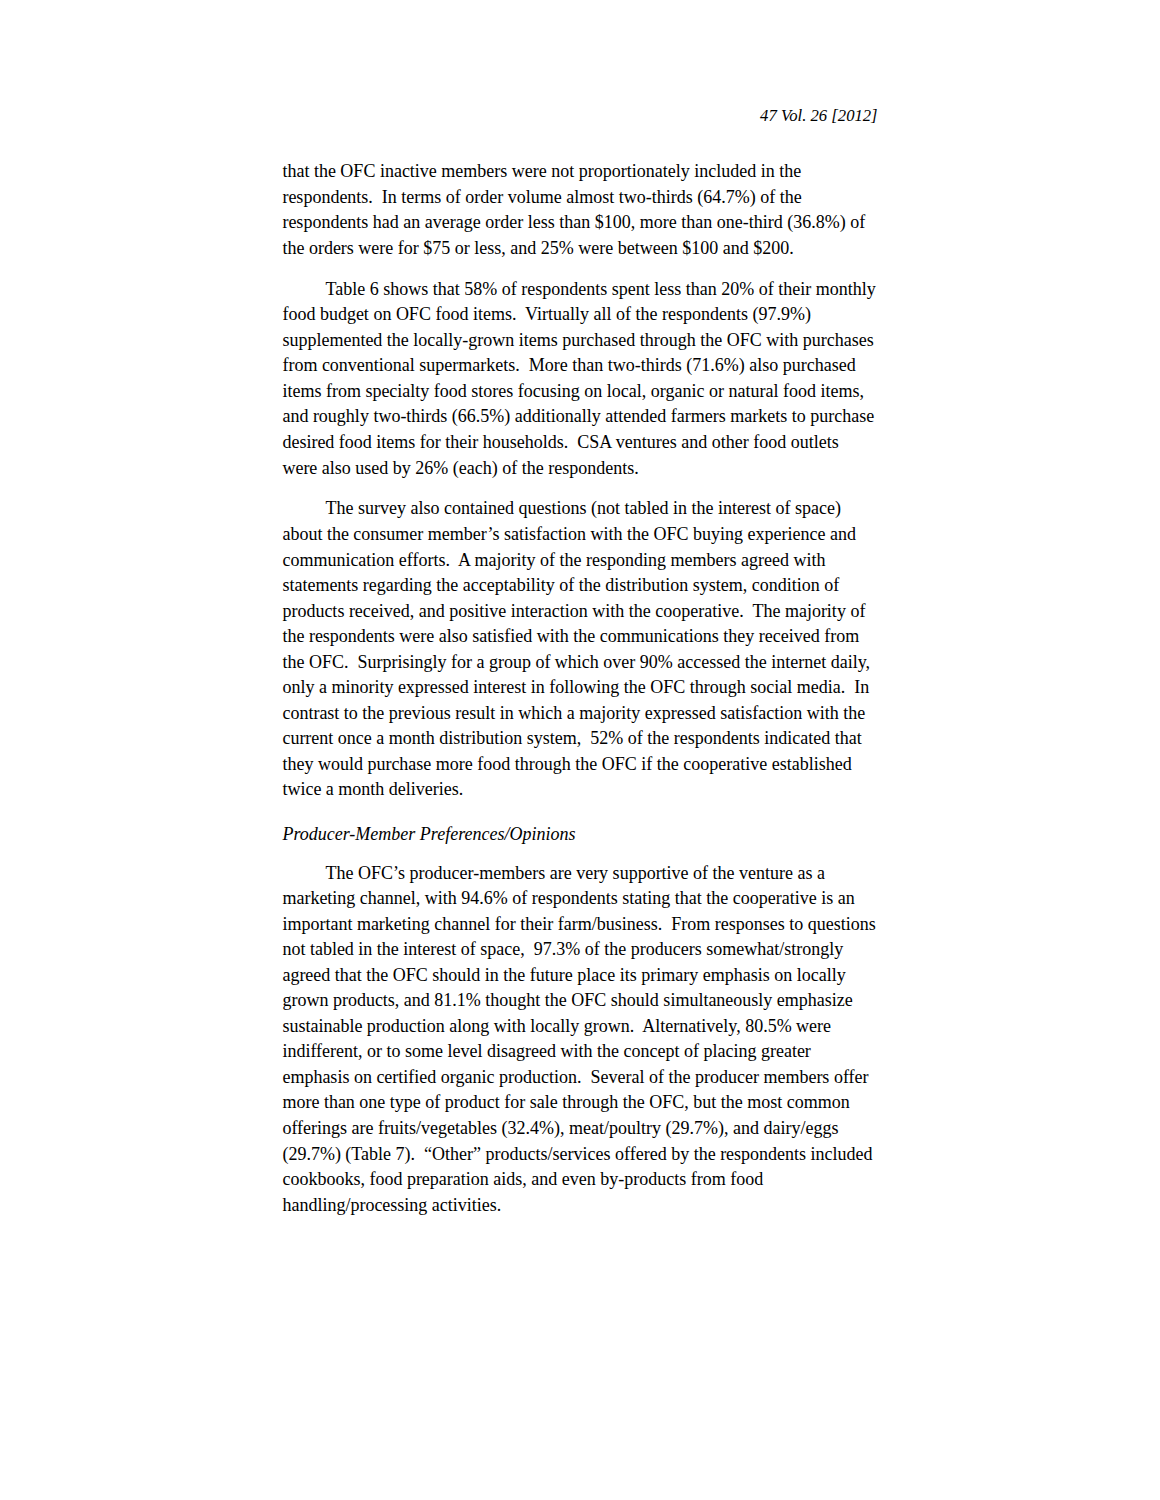47 Vol. 26 [2012]
that the OFC inactive members were not proportionately included in the respondents. In terms of order volume almost two-thirds (64.7%) of the respondents had an average order less than $100, more than one-third (36.8%) of the orders were for $75 or less, and 25% were between $100 and $200.
Table 6 shows that 58% of respondents spent less than 20% of their monthly food budget on OFC food items. Virtually all of the respondents (97.9%) supplemented the locally-grown items purchased through the OFC with purchases from conventional supermarkets. More than two-thirds (71.6%) also purchased items from specialty food stores focusing on local, organic or natural food items, and roughly two-thirds (66.5%) additionally attended farmers markets to purchase desired food items for their households. CSA ventures and other food outlets were also used by 26% (each) of the respondents.
The survey also contained questions (not tabled in the interest of space) about the consumer member’s satisfaction with the OFC buying experience and communication efforts. A majority of the responding members agreed with statements regarding the acceptability of the distribution system, condition of products received, and positive interaction with the cooperative. The majority of the respondents were also satisfied with the communications they received from the OFC. Surprisingly for a group of which over 90% accessed the internet daily, only a minority expressed interest in following the OFC through social media. In contrast to the previous result in which a majority expressed satisfaction with the current once a month distribution system, 52% of the respondents indicated that they would purchase more food through the OFC if the cooperative established twice a month deliveries.
Producer-Member Preferences/Opinions
The OFC’s producer-members are very supportive of the venture as a marketing channel, with 94.6% of respondents stating that the cooperative is an important marketing channel for their farm/business. From responses to questions not tabled in the interest of space, 97.3% of the producers somewhat/strongly agreed that the OFC should in the future place its primary emphasis on locally grown products, and 81.1% thought the OFC should simultaneously emphasize sustainable production along with locally grown. Alternatively, 80.5% were indifferent, or to some level disagreed with the concept of placing greater emphasis on certified organic production. Several of the producer members offer more than one type of product for sale through the OFC, but the most common offerings are fruits/vegetables (32.4%), meat/poultry (29.7%), and dairy/eggs (29.7%) (Table 7). “Other” products/services offered by the respondents included cookbooks, food preparation aids, and even by-products from food handling/processing activities.